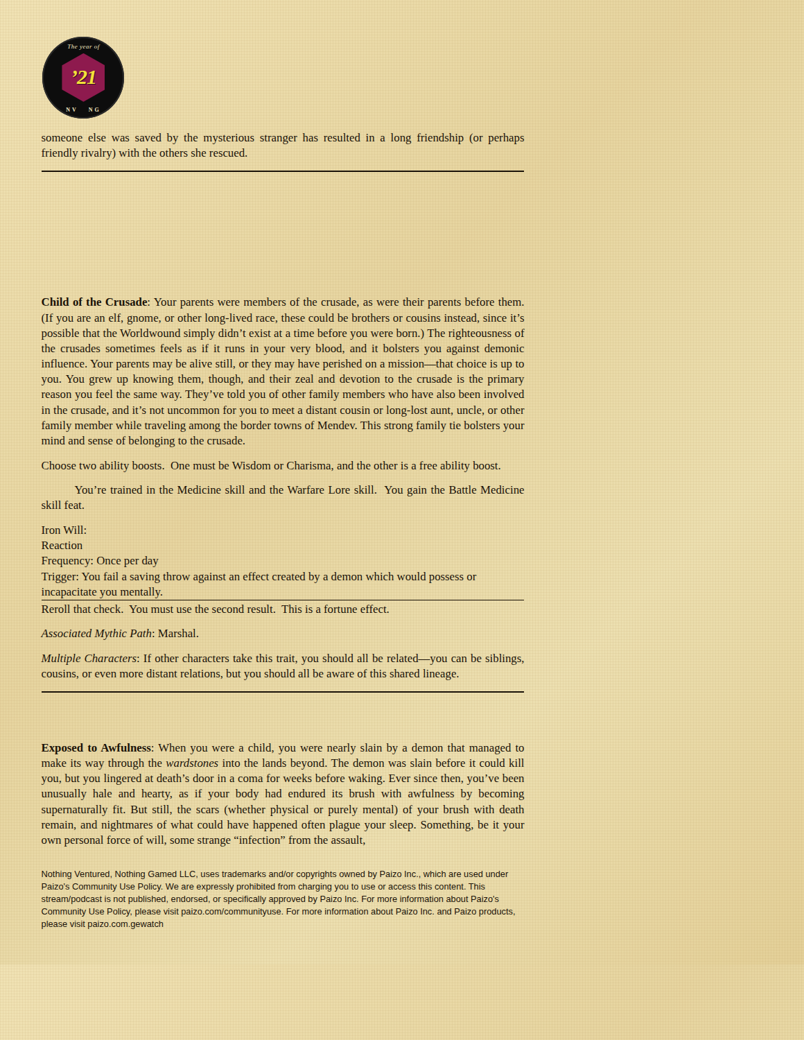The year of
’21
NV NG
someone else was saved by the mysterious stranger has resulted in a long friendship (or perhaps friendly rivalry) with the others she rescued.
Child of the Crusade: Your parents were members of the crusade, as were their parents before them. (If you are an elf, gnome, or other long-lived race, these could be brothers or cousins instead, since it’s possible that the Worldwound simply didn’t exist at a time before you were born.) The righteousness of the crusades sometimes feels as if it runs in your very blood, and it bolsters you against demonic influence. Your parents may be alive still, or they may have perished on a mission—that choice is up to you. You grew up knowing them, though, and their zeal and devotion to the crusade is the primary reason you feel the same way. They’ve told you of other family members who have also been involved in the crusade, and it’s not uncommon for you to meet a distant cousin or long-lost aunt, uncle, or other family member while traveling among the border towns of Mendev. This strong family tie bolsters your mind and sense of belonging to the crusade.
Choose two ability boosts. One must be Wisdom or Charisma, and the other is a free ability boost.
You’re trained in the Medicine skill and the Warfare Lore skill. You gain the Battle Medicine skill feat.
Iron Will:
Reaction
Frequency: Once per day
Trigger: You fail a saving throw against an effect created by a demon which would possess or incapacitate you mentally.
Reroll that check. You must use the second result. This is a fortune effect.
Associated Mythic Path: Marshal.
Multiple Characters: If other characters take this trait, you should all be related—you can be siblings, cousins, or even more distant relations, but you should all be aware of this shared lineage.
Exposed to Awfulness: When you were a child, you were nearly slain by a demon that managed to make its way through the wardstones into the lands beyond. The demon was slain before it could kill you, but you lingered at death’s door in a coma for weeks before waking. Ever since then, you’ve been unusually hale and hearty, as if your body had endured its brush with awfulness by becoming supernaturally fit. But still, the scars (whether physical or purely mental) of your brush with death remain, and nightmares of what could have happened often plague your sleep. Something, be it your own personal force of will, some strange “infection” from the assault,
Nothing Ventured, Nothing Gamed LLC, uses trademarks and/or copyrights owned by Paizo Inc., which are used under Paizo's Community Use Policy. We are expressly prohibited from charging you to use or access this content. This stream/podcast is not published, endorsed, or specifically approved by Paizo Inc. For more information about Paizo's Community Use Policy, please visit paizo.com/communityuse. For more information about Paizo Inc. and Paizo products, please visit paizo.com.gewatch